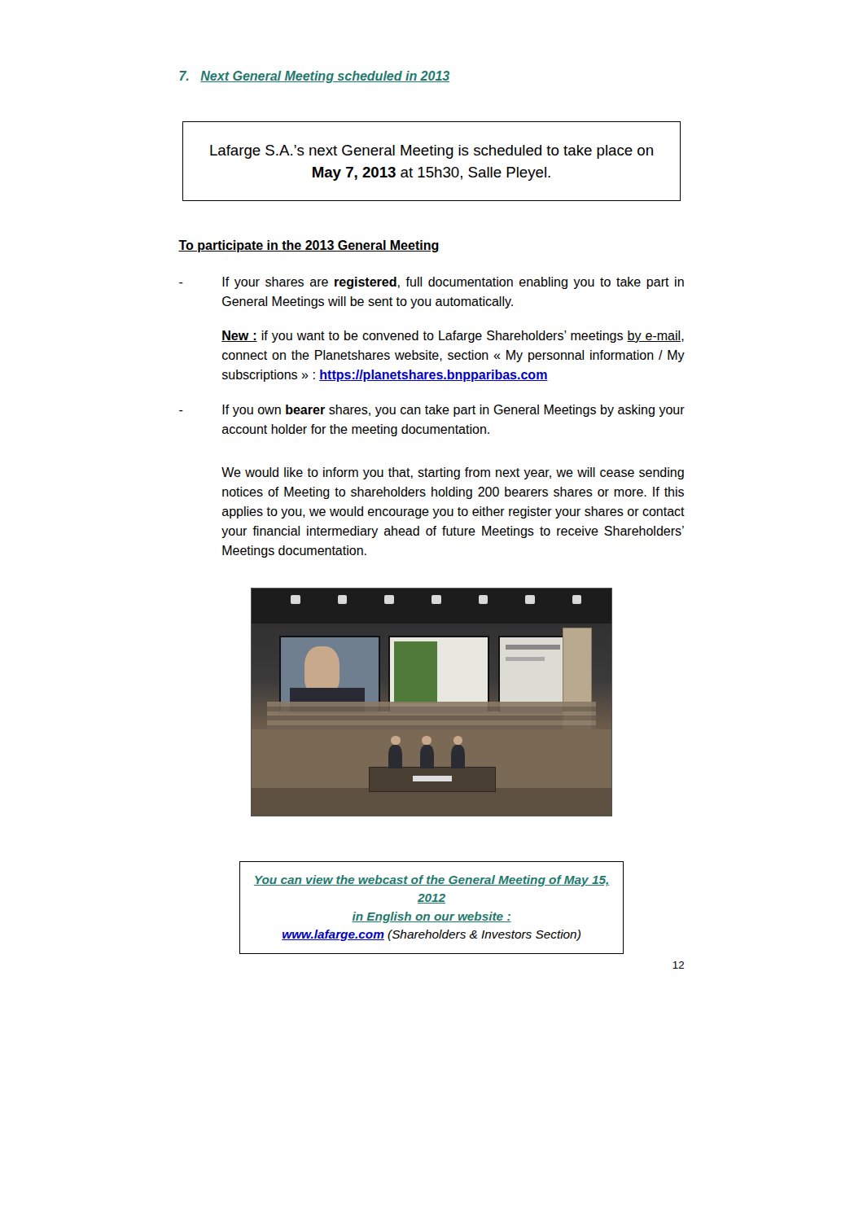7. Next General Meeting scheduled in 2013
Lafarge S.A.’s next General Meeting is scheduled to take place on
May 7, 2013 at 15h30, Salle Pleyel.
To participate in the 2013 General Meeting
-
If your shares are registered, full documentation enabling you to take part in General Meetings will be sent to you automatically.
New : if you want to be convened to Lafarge Shareholders’ meetings by e-mail, connect on the Planetshares website, section « My personnal information / My subscriptions » : https://planetshares.bnpparibas.com
-
If you own bearer shares, you can take part in General Meetings by asking your account holder for the meeting documentation.
We would like to inform you that, starting from next year, we will cease sending notices of Meeting to shareholders holding 200 bearers shares or more. If this applies to you, we would encourage you to either register your shares or contact your financial intermediary ahead of future Meetings to receive Shareholders’ Meetings documentation.
You can view the webcast of the General Meeting of May 15, 2012
in English on our website :
www.lafarge.com (Shareholders & Investors Section)
12